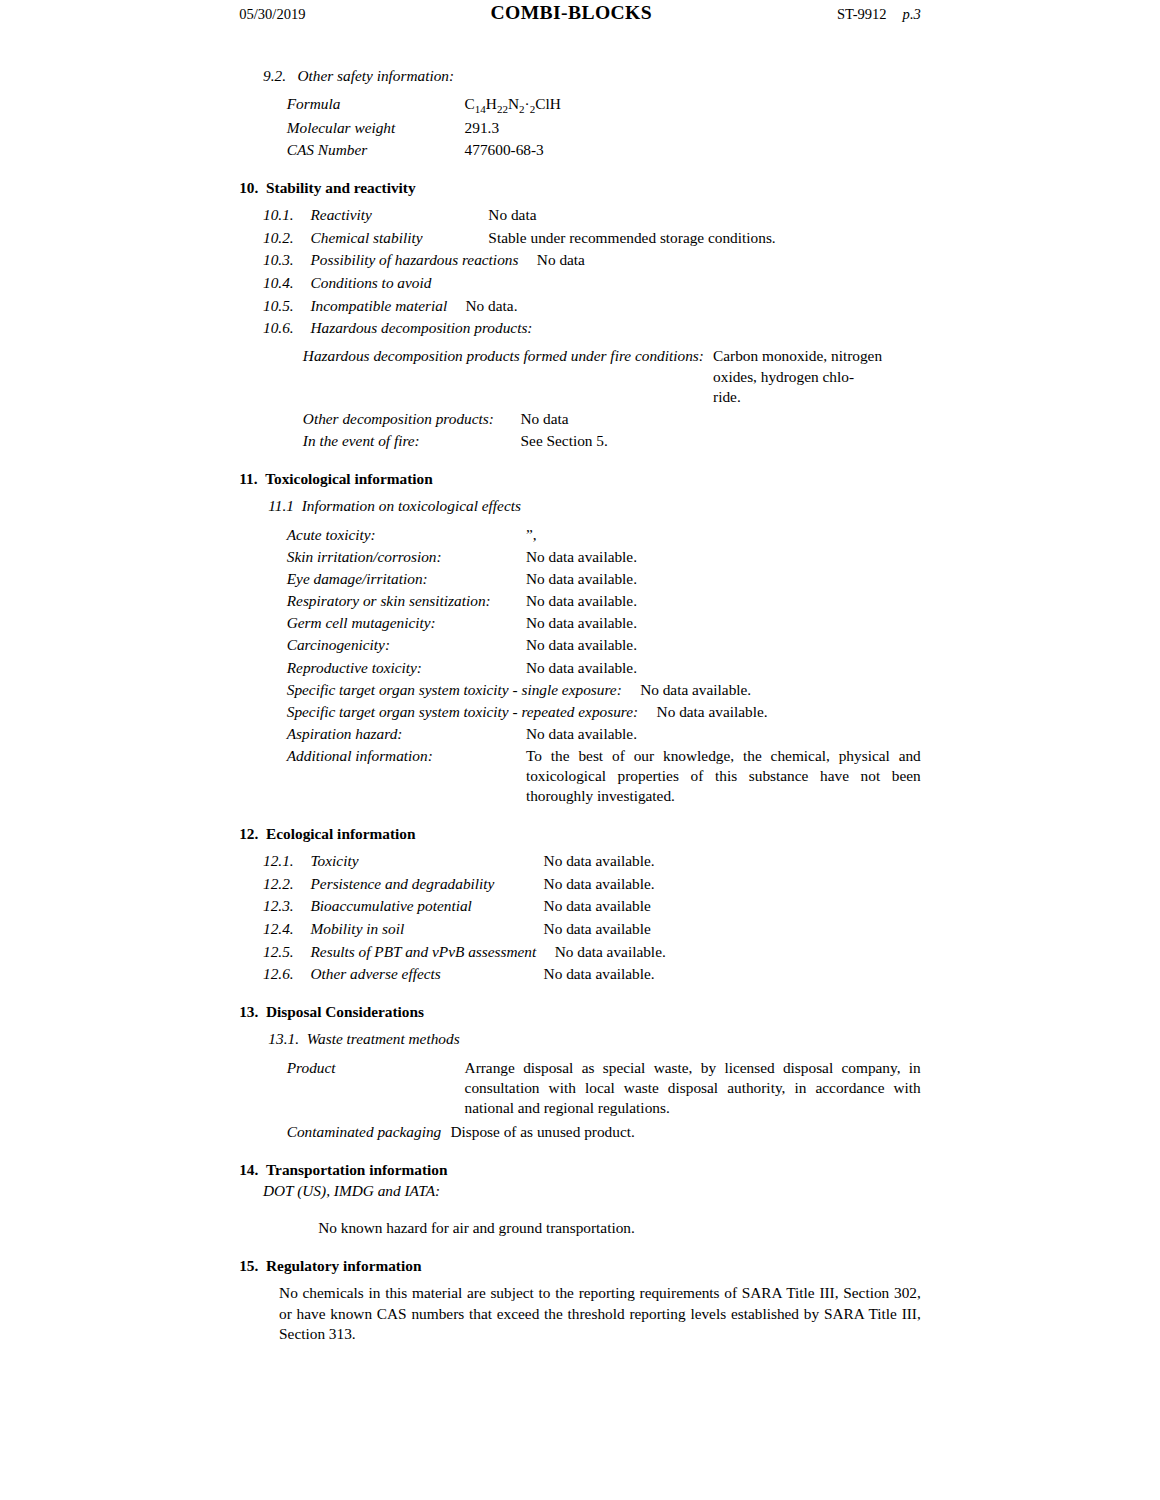05/30/2019
COMBI-BLOCKS
ST-9912p.3
9.2. Other safety information:
Formula C14H22N2·2ClH
Molecular weight 291.3
CAS Number 477600-68-3
10. Stability and reactivity
10.1. Reactivity No data
10.2. Chemical stability Stable under recommended storage conditions.
10.3. Possibility of hazardous reactions No data
10.4. Conditions to avoid
10.5. Incompatible material No data.
10.6. Hazardous decomposition products:
Hazardous decomposition products formed under fire conditions: Carbon monoxide, nitrogen oxides, hydrogen chlo-
ride.
Other decomposition products: No data
In the event of fire: See Section 5.
11. Toxicological information
11.1 Information on toxicological effects
Acute toxicity:”,
Skin irritation/corrosion: No data available.
Eye damage/irritation: No data available.
Respiratory or skin sensitization: No data available.
Germ cell mutagenicity: No data available.
Carcinogenicity: No data available.
Reproductive toxicity: No data available.
Specific target organ system toxicity - single exposure: No data available.
Specific target organ system toxicity - repeated exposure: No data available.
Aspiration hazard: No data available.
Additional information: To the best of our knowledge, the chemical, physical and toxicological properties of this substance have not been thoroughly investigated.
12. Ecological information
12.1. Toxicity No data available.
12.2. Persistence and degradability No data available.
12.3. Bioaccumulative potential No data available
12.4. Mobility in soil No data available
12.5. Results of PBT and vPvB assessment No data available.
12.6. Other adverse effects No data available.
13. Disposal Considerations
13.1. Waste treatment methods
Product Arrange disposal as special waste, by licensed disposal company, in consultation with local waste disposal authority, in accordance with national and regional regulations.
Contaminated packaging Dispose of as unused product.
14. Transportation information
DOT (US), IMDG and IATA:
No known hazard for air and ground transportation.
15. Regulatory information
No chemicals in this material are subject to the reporting requirements of SARA Title III, Section 302, or have known CAS numbers that exceed the threshold reporting levels established by SARA Title III, Section 313.